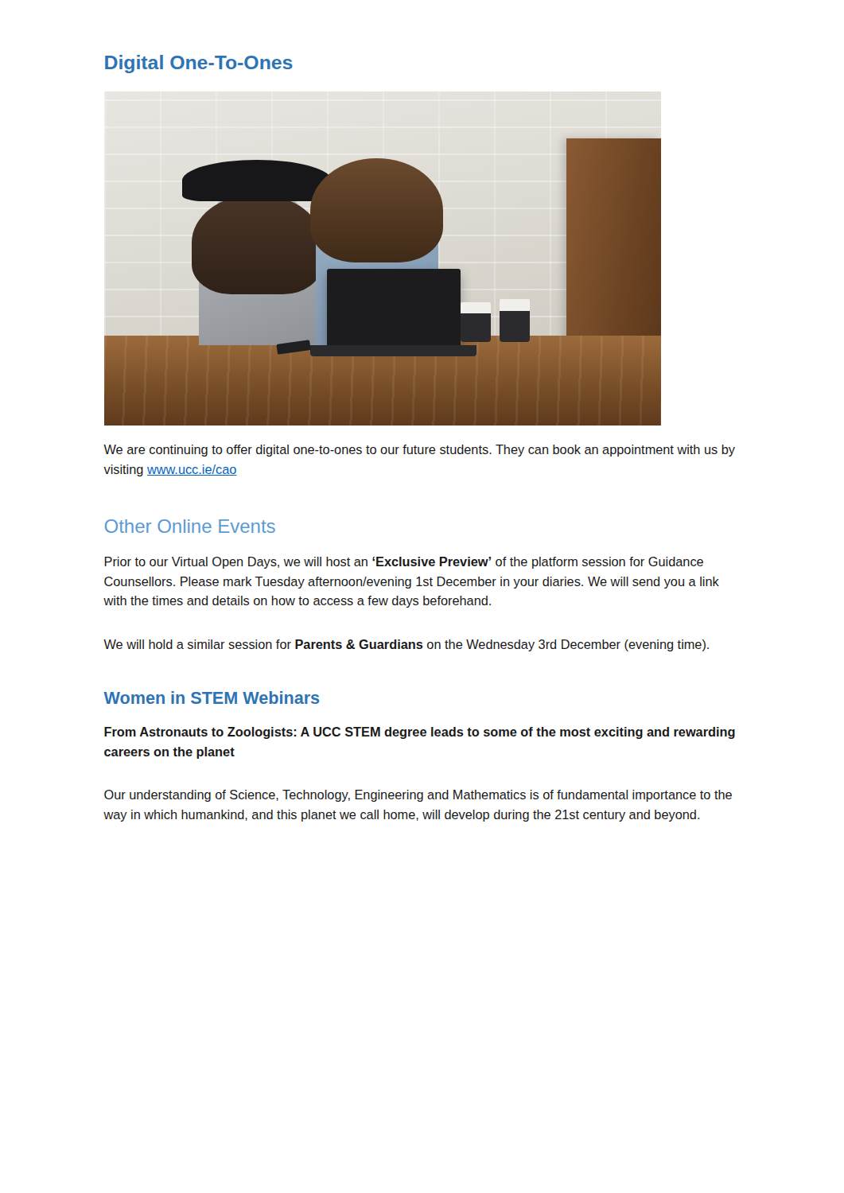Digital One-To-Ones
We are continuing to offer digital one-to-ones to our future students. They can book an appointment with us by visiting www.ucc.ie/cao
Other Online Events
Prior to our Virtual Open Days, we will host an ‘Exclusive Preview’ of the platform session for Guidance Counsellors. Please mark Tuesday afternoon/evening 1st December in your diaries. We will send you a link with the times and details on how to access a few days beforehand.
We will hold a similar session for Parents & Guardians on the Wednesday 3rd December (evening time).
Women in STEM Webinars
From Astronauts to Zoologists: A UCC STEM degree leads to some of the most exciting and rewarding careers on the planet
Our understanding of Science, Technology, Engineering and Mathematics is of fundamental importance to the way in which humankind, and this planet we call home, will develop during the 21st century and beyond.